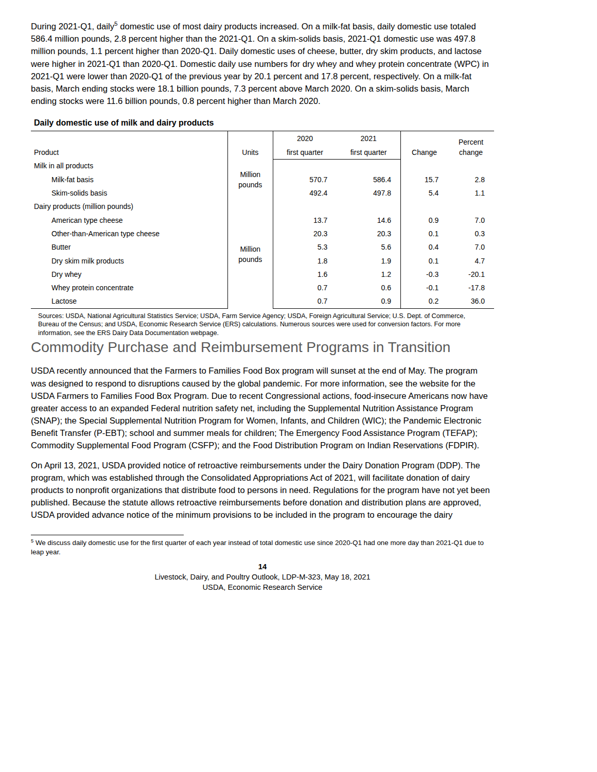During 2021-Q1, daily5 domestic use of most dairy products increased. On a milk-fat basis, daily domestic use totaled 586.4 million pounds, 2.8 percent higher than the 2021-Q1. On a skim-solids basis, 2021-Q1 domestic use was 497.8 million pounds, 1.1 percent higher than 2020-Q1. Daily domestic uses of cheese, butter, dry skim products, and lactose were higher in 2021-Q1 than 2020-Q1. Domestic daily use numbers for dry whey and whey protein concentrate (WPC) in 2021-Q1 were lower than 2020-Q1 of the previous year by 20.1 percent and 17.8 percent, respectively. On a milk-fat basis, March ending stocks were 18.1 billion pounds, 7.3 percent above March 2020. On a skim-solids basis, March ending stocks were 11.6 billion pounds, 0.8 percent higher than March 2020.
Daily domestic use of milk and dairy products
| Product | Units | 2020 | 2021 | Change | Percent change |
| --- | --- | --- | --- | --- | --- |
| first quarter | first quarter |
| Milk in all products | Million pounds | | | | |
| Milk-fat basis | 570.7 | 586.4 | 15.7 | 2.8 |
| Skim-solids basis | 492.4 | 497.8 | 5.4 | 1.1 |
| Dairy products (million pounds) | Million pounds | | | | |
| American type cheese | 13.7 | 14.6 | 0.9 | 7.0 |
| Other-than-American type cheese | 20.3 | 20.3 | 0.1 | 0.3 |
| Butter | 5.3 | 5.6 | 0.4 | 7.0 |
| Dry skim milk products | 1.8 | 1.9 | 0.1 | 4.7 |
| Dry whey | 1.6 | 1.2 | -0.3 | -20.1 |
| Whey protein concentrate | 0.7 | 0.6 | -0.1 | -17.8 |
| Lactose | 0.7 | 0.9 | 0.2 | 36.0 |
Sources: USDA, National Agricultural Statistics Service; USDA, Farm Service Agency; USDA, Foreign Agricultural Service; U.S. Dept. of Commerce, Bureau of the Census; and USDA, Economic Research Service (ERS) calculations. Numerous sources were used for conversion factors. For more information, see the ERS Dairy Data Documentation webpage.
Commodity Purchase and Reimbursement Programs in Transition
USDA recently announced that the Farmers to Families Food Box program will sunset at the end of May. The program was designed to respond to disruptions caused by the global pandemic. For more information, see the website for the USDA Farmers to Families Food Box Program. Due to recent Congressional actions, food-insecure Americans now have greater access to an expanded Federal nutrition safety net, including the Supplemental Nutrition Assistance Program (SNAP); the Special Supplemental Nutrition Program for Women, Infants, and Children (WIC); the Pandemic Electronic Benefit Transfer (P-EBT); school and summer meals for children; The Emergency Food Assistance Program (TEFAP); Commodity Supplemental Food Program (CSFP); and the Food Distribution Program on Indian Reservations (FDPIR).
On April 13, 2021, USDA provided notice of retroactive reimbursements under the Dairy Donation Program (DDP). The program, which was established through the Consolidated Appropriations Act of 2021, will facilitate donation of dairy products to nonprofit organizations that distribute food to persons in need. Regulations for the program have not yet been published. Because the statute allows retroactive reimbursements before donation and distribution plans are approved, USDA provided advance notice of the minimum provisions to be included in the program to encourage the dairy
5 We discuss daily domestic use for the first quarter of each year instead of total domestic use since 2020-Q1 had one more day than 2021-Q1 due to leap year.
14
Livestock, Dairy, and Poultry Outlook, LDP-M-323, May 18, 2021
USDA, Economic Research Service